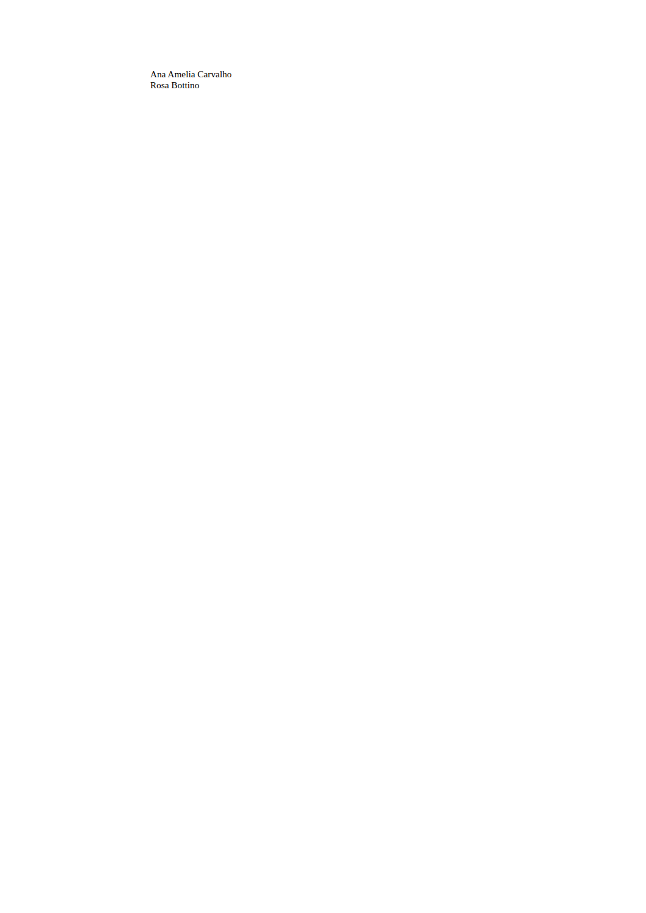Ana Amelia Carvalho
Rosa Bottino